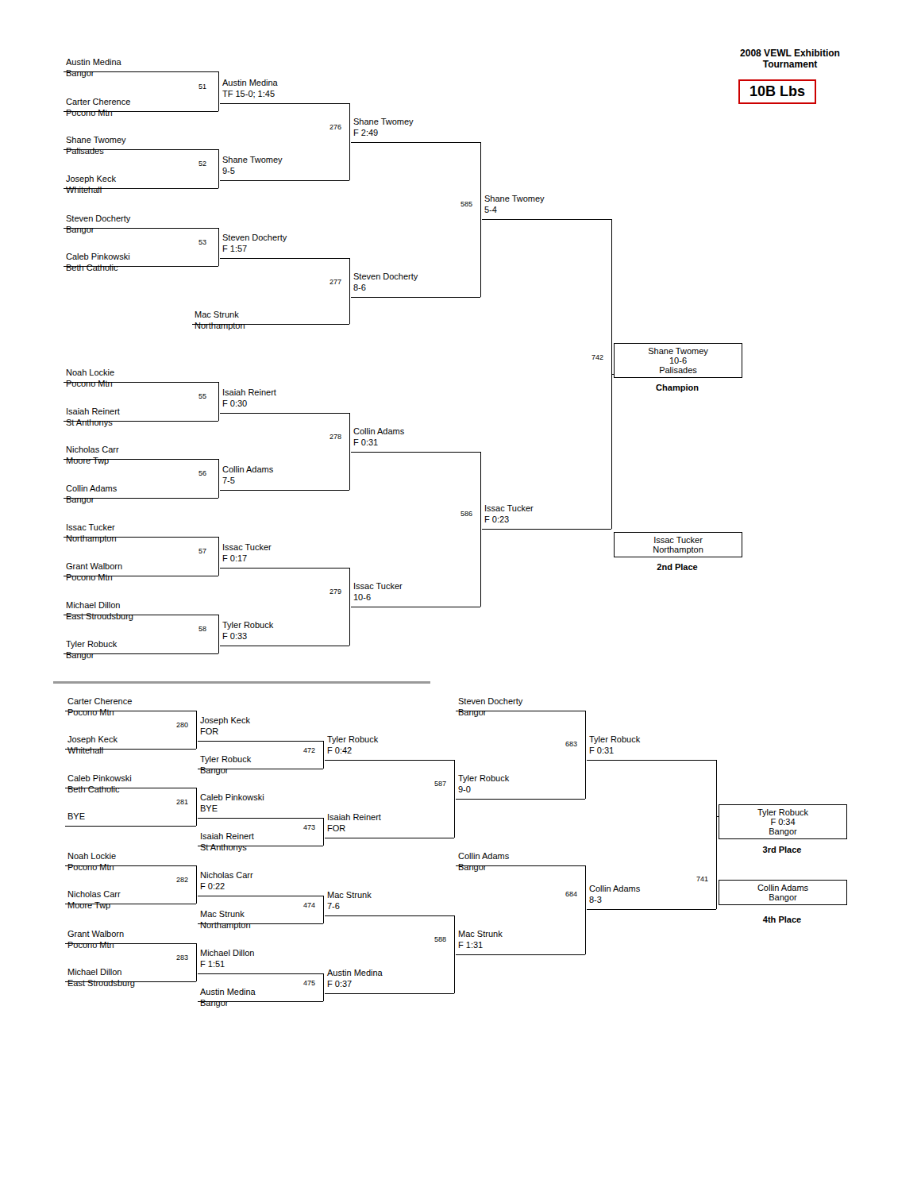2008 VEWL Exhibition
Tournament
10B Lbs
Austin Medina Bangor
Carter Cherence Pocono Mtn
51
Austin Medina TF 15-0; 1:45
Shane Twomey Palisades
Joseph Keck Whitehall
52
Shane Twomey 9-5
276
Shane Twomey F 2:49
Steven Docherty Bangor
Caleb Pinkowski Beth Catholic
53
Steven Docherty F 1:57
Mac Strunk Northampton
277
Steven Docherty 8-6
585
Shane Twomey 5-4
Noah Lockie Pocono Mtn
Isaiah Reinert St Anthonys
55
Isaiah Reinert F 0:30
Nicholas Carr Moore Twp
Collin Adams Bangor
56
Collin Adams 7-5
278
Collin Adams F 0:31
Issac Tucker Northampton
Grant Walborn Pocono Mtn
57
Issac Tucker F 0:17
Michael Dillon East Stroudsburg
Tyler Robuck Bangor
58
Tyler Robuck F 0:33
279
Issac Tucker 10-6
586
Issac Tucker F 0:23
742
Shane Twomey
10-6
Palisades
Champion
Issac Tucker
Northampton
2nd Place
Carter Cherence Pocono Mtn
Joseph Keck Whitehall
280
Joseph Keck FOR
Tyler Robuck Bangor
472
Tyler Robuck F 0:42
Caleb Pinkowski Beth Catholic
BYE
281
Caleb Pinkowski BYE
Isaiah Reinert St Anthonys
473
Isaiah Reinert FOR
587
Tyler Robuck 9-0
Steven Docherty Bangor
683
Tyler Robuck F 0:31
Noah Lockie Pocono Mtn
Nicholas Carr Moore Twp
282
Nicholas Carr F 0:22
Mac Strunk Northampton
474
Mac Strunk 7-6
Grant Walborn Pocono Mtn
Michael Dillon East Stroudsburg
283
Michael Dillon F 1:51
Austin Medina Bangor
475
Austin Medina F 0:37
588
Mac Strunk F 1:31
Collin Adams Bangor
684
Collin Adams 8-3
741
Tyler Robuck
F 0:34
Bangor
3rd Place
Collin Adams
Bangor
4th Place